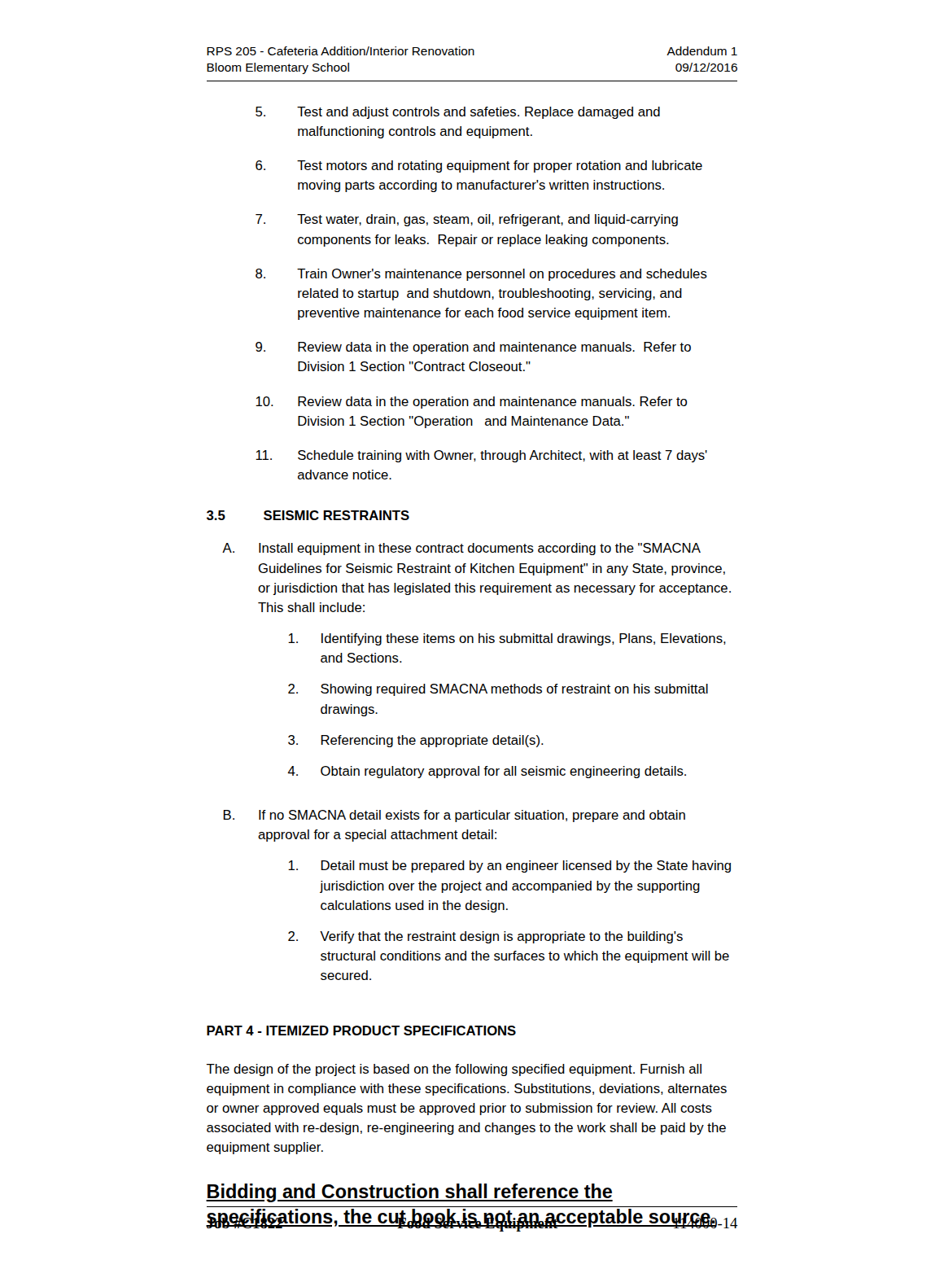RPS 205 - Cafeteria Addition/Interior Renovation
Bloom Elementary School
Addendum 1
09/12/2016
5.
Test and adjust controls and safeties. Replace damaged and malfunctioning controls and equipment.
6.
Test motors and rotating equipment for proper rotation and lubricate moving parts according to manufacturer's written instructions.
7.
Test water, drain, gas, steam, oil, refrigerant, and liquid-carrying components for leaks. Repair or replace leaking components.
8.
Train Owner's maintenance personnel on procedures and schedules related to startup and shutdown, troubleshooting, servicing, and preventive maintenance for each food service equipment item.
9.
Review data in the operation and maintenance manuals. Refer to Division 1 Section "Contract Closeout."
10.
Review data in the operation and maintenance manuals. Refer to Division 1 Section "Operation and Maintenance Data."
11.
Schedule training with Owner, through Architect, with at least 7 days' advance notice.
3.5
SEISMIC RESTRAINTS
A.
Install equipment in these contract documents according to the "SMACNA Guidelines for Seismic Restraint of Kitchen Equipment" in any State, province, or jurisdiction that has legislated this requirement as necessary for acceptance. This shall include:
1.
Identifying these items on his submittal drawings, Plans, Elevations, and Sections.
2.
Showing required SMACNA methods of restraint on his submittal drawings.
3.
Referencing the appropriate detail(s).
4.
Obtain regulatory approval for all seismic engineering details.
B.
If no SMACNA detail exists for a particular situation, prepare and obtain approval for a special attachment detail:
1.
Detail must be prepared by an engineer licensed by the State having jurisdiction over the project and accompanied by the supporting calculations used in the design.
2.
Verify that the restraint design is appropriate to the building's structural conditions and the surfaces to which the equipment will be secured.
PART 4 - ITEMIZED PRODUCT SPECIFICATIONS
The design of the project is based on the following specified equipment. Furnish all equipment in compliance with these specifications. Substitutions, deviations, alternates or owner approved equals must be approved prior to submission for review. All costs associated with re-design, re-engineering and changes to the work shall be paid by the equipment supplier.
Bidding and Construction shall reference the specifications, the cut book is not an acceptable source.
Job #C1822
Food Service Equipment
114000-14